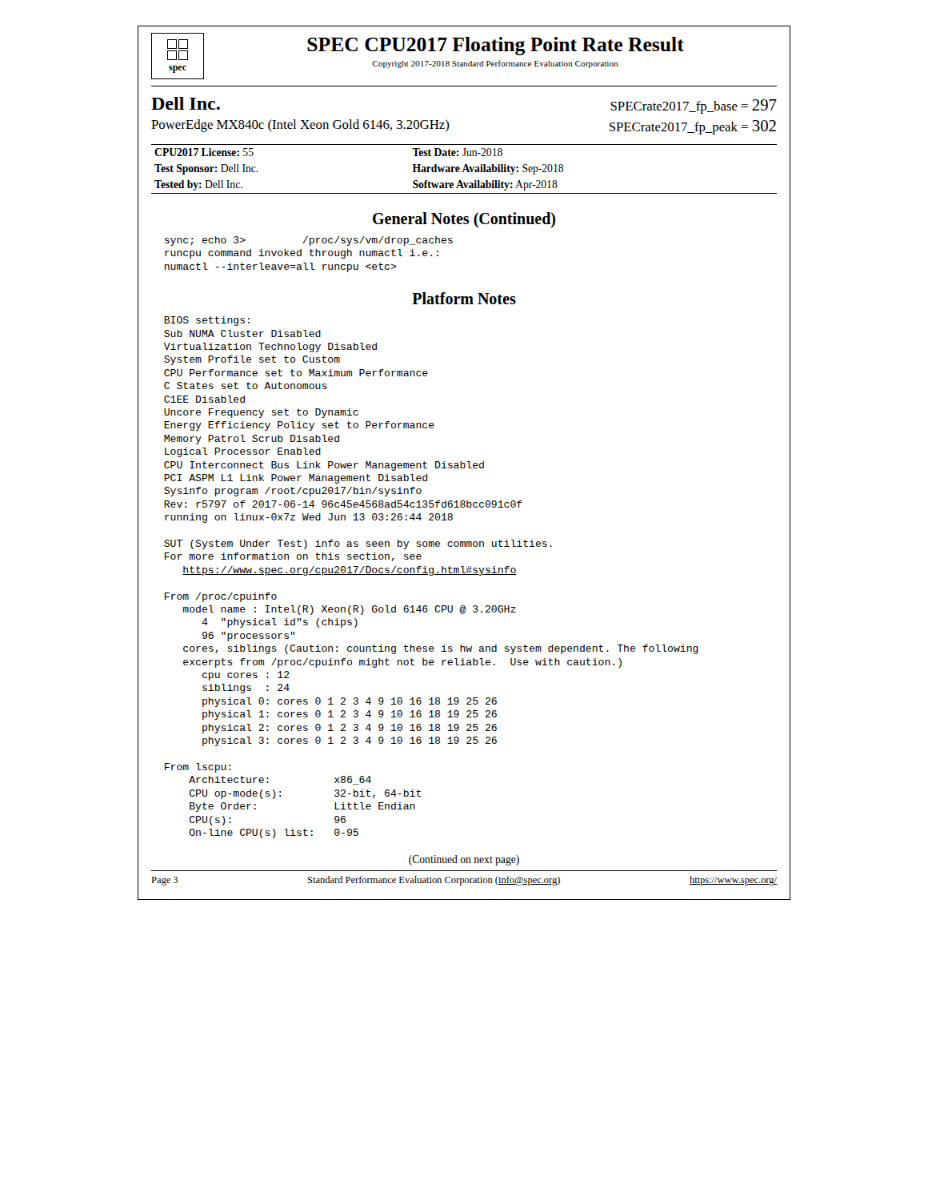spec
SPEC CPU2017 Floating Point Rate Result
Copyright 2017-2018 Standard Performance Evaluation Corporation
Dell Inc.
PowerEdge MX840c (Intel Xeon Gold 6146, 3.20GHz)
SPECrate2017_fp_base = 297
SPECrate2017_fp_peak = 302
| CPU2017 License: 55 | Test Date: Jun-2018 |
| Test Sponsor: Dell Inc. | Hardware Availability: Sep-2018 |
| Tested by: Dell Inc. | Software Availability: Apr-2018 |
General Notes (Continued)
  sync; echo 3>         /proc/sys/vm/drop_caches
  runcpu command invoked through numactl i.e.:
  numactl --interleave=all runcpu <etc>
Platform Notes
  BIOS settings:
  Sub NUMA Cluster Disabled
  Virtualization Technology Disabled
  System Profile set to Custom
  CPU Performance set to Maximum Performance
  C States set to Autonomous
  C1EE Disabled
  Uncore Frequency set to Dynamic
  Energy Efficiency Policy set to Performance
  Memory Patrol Scrub Disabled
  Logical Processor Enabled
  CPU Interconnect Bus Link Power Management Disabled
  PCI ASPM L1 Link Power Management Disabled
  Sysinfo program /root/cpu2017/bin/sysinfo
  Rev: r5797 of 2017-06-14 96c45e4568ad54c135fd618bcc091c0f
  running on linux-0x7z Wed Jun 13 03:26:44 2018

  SUT (System Under Test) info as seen by some common utilities.
  For more information on this section, see
     https://www.spec.org/cpu2017/Docs/config.html#sysinfo

  From /proc/cpuinfo
     model name : Intel(R) Xeon(R) Gold 6146 CPU @ 3.20GHz
        4  "physical id"s (chips)
        96 "processors"
     cores, siblings (Caution: counting these is hw and system dependent. The following
     excerpts from /proc/cpuinfo might not be reliable.  Use with caution.)
        cpu cores : 12
        siblings  : 24
        physical 0: cores 0 1 2 3 4 9 10 16 18 19 25 26
        physical 1: cores 0 1 2 3 4 9 10 16 18 19 25 26
        physical 2: cores 0 1 2 3 4 9 10 16 18 19 25 26
        physical 3: cores 0 1 2 3 4 9 10 16 18 19 25 26

  From lscpu:
      Architecture:          x86_64
      CPU op-mode(s):        32-bit, 64-bit
      Byte Order:            Little Endian
      CPU(s):                96
      On-line CPU(s) list:   0-95
(Continued on next page)
Page 3
Standard Performance Evaluation Corporation (info@spec.org)
https://www.spec.org/